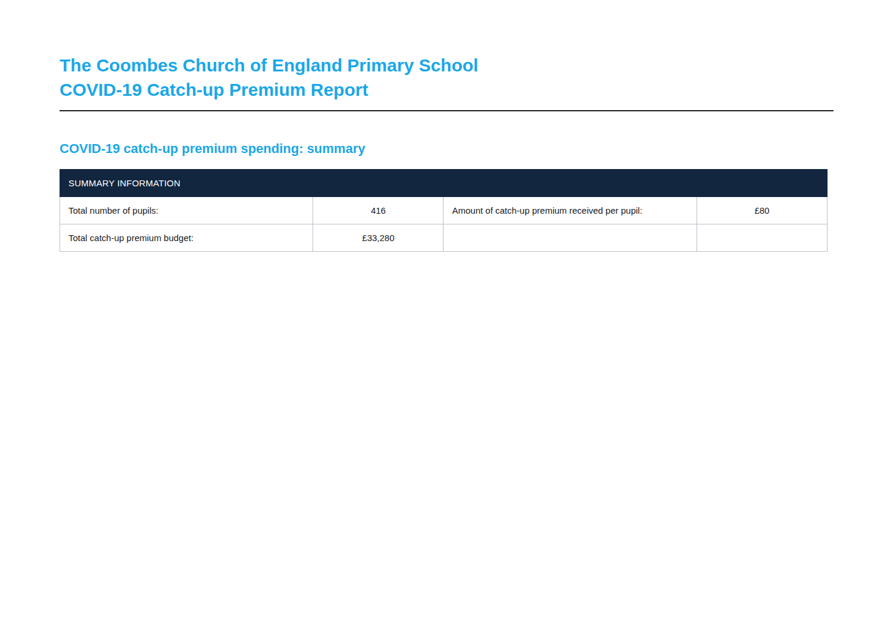The Coombes Church of England Primary School COVID-19 Catch-up Premium Report
COVID-19 catch-up premium spending: summary
| SUMMARY INFORMATION |
| --- |
| Total number of pupils: | 416 | Amount of catch-up premium received per pupil: | £80 |
| Total catch-up premium budget: | £33,280 | | |